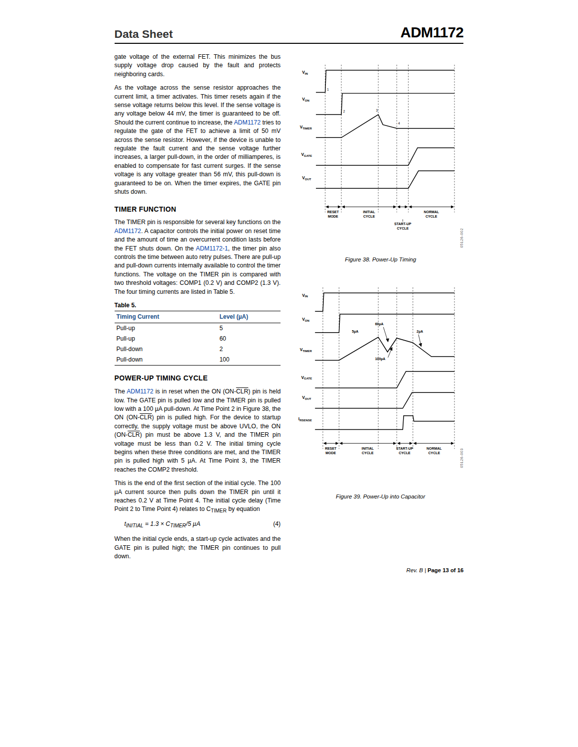Data Sheet
ADM1172
gate voltage of the external FET. This minimizes the bus supply voltage drop caused by the fault and protects neighboring cards.
As the voltage across the sense resistor approaches the current limit, a timer activates. This timer resets again if the sense voltage returns below this level. If the sense voltage is any voltage below 44 mV, the timer is guaranteed to be off. Should the current continue to increase, the ADM1172 tries to regulate the gate of the FET to achieve a limit of 50 mV across the sense resistor. However, if the device is unable to regulate the fault current and the sense voltage further increases, a larger pull-down, in the order of milliamperes, is enabled to compensate for fast current surges. If the sense voltage is any voltage greater than 56 mV, this pull-down is guaranteed to be on. When the timer expires, the GATE pin shuts down.
TIMER FUNCTION
The TIMER pin is responsible for several key functions on the ADM1172. A capacitor controls the initial power on reset time and the amount of time an overcurrent condition lasts before the FET shuts down. On the ADM1172-1, the timer pin also controls the time between auto retry pulses. There are pull-up and pull-down currents internally available to control the timer functions. The voltage on the TIMER pin is compared with two threshold voltages: COMP1 (0.2 V) and COMP2 (1.3 V). The four timing currents are listed in Table 5.
Table 5.
| Timing Current | Level (µA) |
| --- | --- |
| Pull-up | 5 |
| Pull-up | 60 |
| Pull-down | 2 |
| Pull-down | 100 |
POWER-UP TIMING CYCLE
The ADM1172 is in reset when the ON (ON-CLR) pin is held low. The GATE pin is pulled low and the TIMER pin is pulled low with a 100 µA pull-down. At Time Point 2 in Figure 38, the ON (ON-CLR) pin is pulled high. For the device to startup correctly, the supply voltage must be above UVLO, the ON (ON-CLR) pin must be above 1.3 V, and the TIMER pin voltage must be less than 0.2 V. The initial timing cycle begins when these three conditions are met, and the TIMER pin is pulled high with 5 µA. At Time Point 3, the TIMER reaches the COMP2 threshold.
This is the end of the first section of the initial cycle. The 100 µA current source then pulls down the TIMER pin until it reaches 0.2 V at Time Point 4. The initial cycle delay (Time Point 2 to Time Point 4) relates to CTIMER by equation
tINITIAL = 1.3 × CTIMER/5 µA (4)
When the initial cycle ends, a start-up cycle activates and the GATE pin is pulled high; the TIMER pin continues to pull down.
VIN 1 VON 2 VTIMER 3 4 VGATE VOUT RESET MODE INITIAL CYCLE NORMAL CYCLE START-UP CYCLE
05126-002
Figure 38. Power-Up Timing
VIN VON VTIMER 5µA 60µA 2µA 100µA VGATE VOUT IRSENSE RESET MODE INITIAL CYCLE START-UP CYCLE NORMAL CYCLE
05126-003
Figure 39. Power-Up into Capacitor
Rev. B | Page 13 of 16